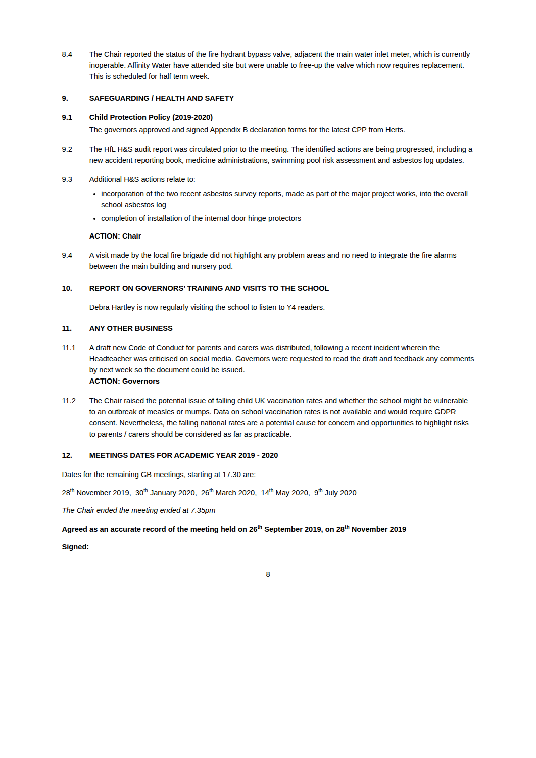8.4
The Chair reported the status of the fire hydrant bypass valve, adjacent the main water inlet meter, which is currently inoperable. Affinity Water have attended site but were unable to free-up the valve which now requires replacement. This is scheduled for half term week.
9. SAFEGUARDING / HEALTH AND SAFETY
9.1
Child Protection Policy (2019-2020)
The governors approved and signed Appendix B declaration forms for the latest CPP from Herts.
9.2
The HfL H&S audit report was circulated prior to the meeting. The identified actions are being progressed, including a new accident reporting book, medicine administrations, swimming pool risk assessment and asbestos log updates.
9.3
Additional H&S actions relate to:
incorporation of the two recent asbestos survey reports, made as part of the major project works, into the overall school asbestos log
completion of installation of the internal door hinge protectors
ACTION: Chair
9.4
A visit made by the local fire brigade did not highlight any problem areas and no need to integrate the fire alarms between the main building and nursery pod.
10. REPORT ON GOVERNORS’ TRAINING AND VISITS TO THE SCHOOL
Debra Hartley is now regularly visiting the school to listen to Y4 readers.
11. ANY OTHER BUSINESS
11.1
A draft new Code of Conduct for parents and carers was distributed, following a recent incident wherein the Headteacher was criticised on social media. Governors were requested to read the draft and feedback any comments by next week so the document could be issued.
ACTION: Governors
11.2
The Chair raised the potential issue of falling child UK vaccination rates and whether the school might be vulnerable to an outbreak of measles or mumps. Data on school vaccination rates is not available and would require GDPR consent. Nevertheless, the falling national rates are a potential cause for concern and opportunities to highlight risks to parents / carers should be considered as far as practicable.
12. MEETINGS DATES FOR ACADEMIC YEAR 2019 - 2020
Dates for the remaining GB meetings, starting at 17.30 are:
28th November 2019, 30th January 2020, 26th March 2020, 14th May 2020, 9th July 2020
The Chair ended the meeting ended at 7.35pm
Agreed as an accurate record of the meeting held on 26th September 2019, on 28th November 2019
Signed:
8